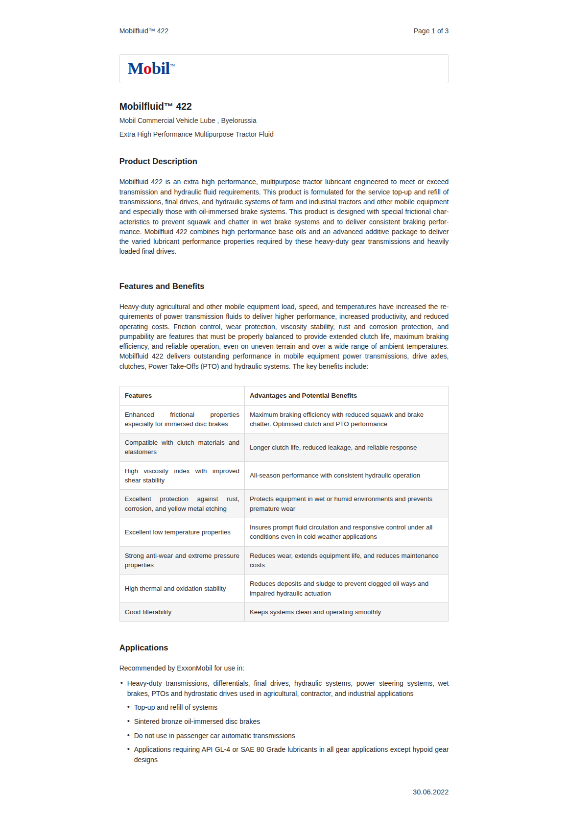Mobilfluid™ 422 Page 1 of 3
Mobil™
Mobilfluid™ 422
Mobil Commercial Vehicle Lube , Byelorussia
Extra High Performance Multipurpose Tractor Fluid
Product Description
Mobilfluid 422 is an extra high performance, multipurpose tractor lubricant engineered to meet or exceed transmission and hydraulic fluid requirements. This product is formulated for the service top-up and refill of transmissions, final drives, and hydraulic systems of farm and industrial tractors and other mobile equipment and especially those with oil-immersed brake systems. This product is designed with special frictional characteristics to prevent squawk and chatter in wet brake systems and to deliver consistent braking performance. Mobilfluid 422 combines high performance base oils and an advanced additive package to deliver the varied lubricant performance properties required by these heavy-duty gear transmissions and heavily loaded final drives.
Features and Benefits
Heavy-duty agricultural and other mobile equipment load, speed, and temperatures have increased the requirements of power transmission fluids to deliver higher performance, increased productivity, and reduced operating costs. Friction control, wear protection, viscosity stability, rust and corrosion protection, and pumpability are features that must be properly balanced to provide extended clutch life, maximum braking efficiency, and reliable operation, even on uneven terrain and over a wide range of ambient temperatures. Mobilfluid 422 delivers outstanding performance in mobile equipment power transmissions, drive axles, clutches, Power Take-Offs (PTO) and hydraulic systems. The key benefits include:
| Features | Advantages and Potential Benefits |
| --- | --- |
| Enhanced frictional properties especially for immersed disc brakes | Maximum braking efficiency with reduced squawk and brake chatter. Optimised clutch and PTO performance |
| Compatible with clutch materials and elastomers | Longer clutch life, reduced leakage, and reliable response |
| High viscosity index with improved shear stability | All-season performance with consistent hydraulic operation |
| Excellent protection against rust, corrosion, and yellow metal etching | Protects equipment in wet or humid environments and prevents premature wear |
| Excellent low temperature properties | Insures prompt fluid circulation and responsive control under all conditions even in cold weather applications |
| Strong anti-wear and extreme pressure properties | Reduces wear, extends equipment life, and reduces maintenance costs |
| High thermal and oxidation stability | Reduces deposits and sludge to prevent clogged oil ways and impaired hydraulic actuation |
| Good filterability | Keeps systems clean and operating smoothly |
Applications
Recommended by ExxonMobil for use in:
Heavy-duty transmissions, differentials, final drives, hydraulic systems, power steering systems, wet brakes, PTOs and hydrostatic drives used in agricultural, contractor, and industrial applications
Top-up and refill of systems
Sintered bronze oil-immersed disc brakes
Do not use in passenger car automatic transmissions
Applications requiring API GL-4 or SAE 80 Grade lubricants in all gear applications except hypoid gear designs
30.06.2022